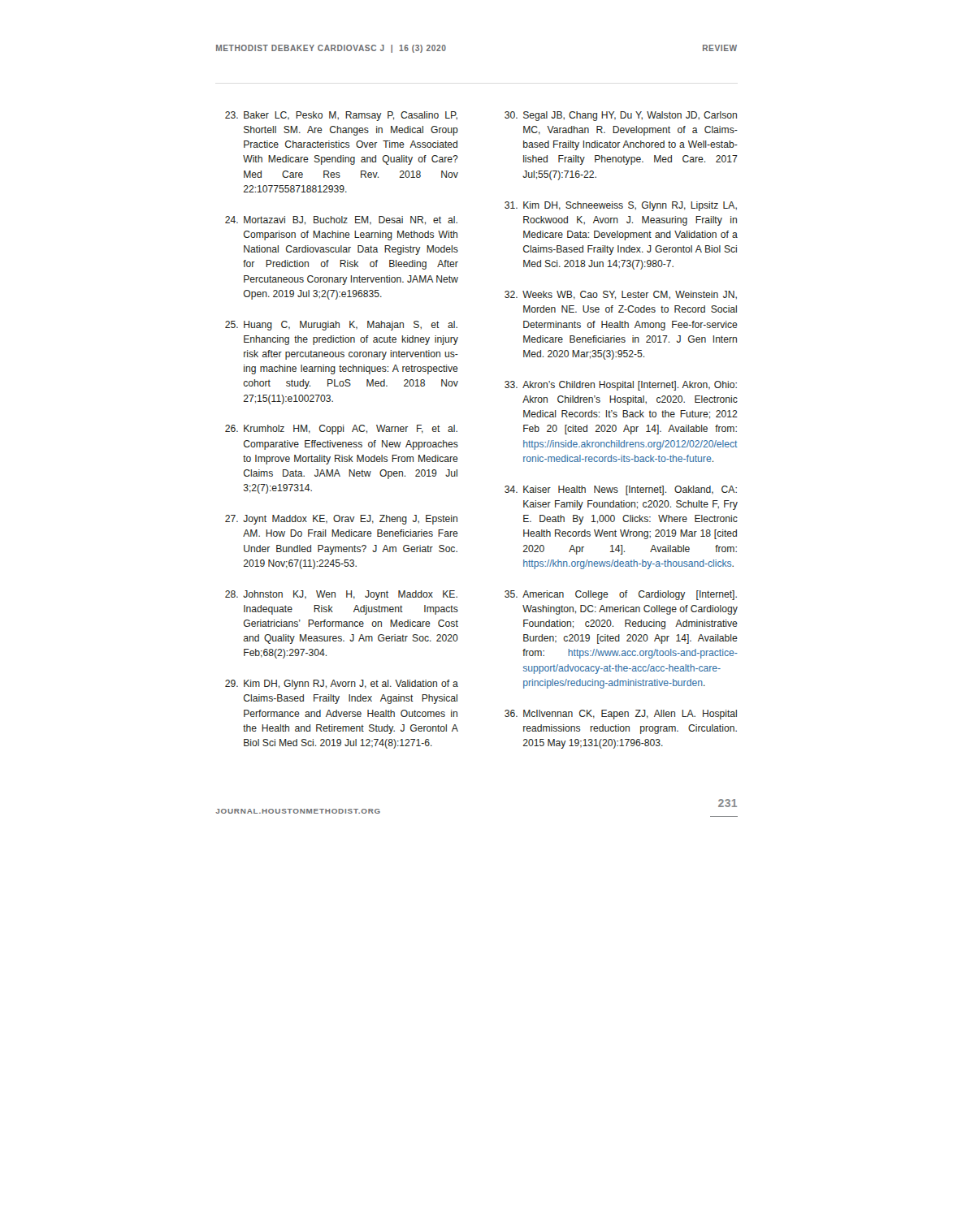Methodist DeBakey Cardiovasc J | 16 (3) 2020
Review
23. Baker LC, Pesko M, Ramsay P, Casalino LP, Shortell SM. Are Changes in Medical Group Practice Characteristics Over Time Associated With Medicare Spending and Quality of Care? Med Care Res Rev. 2018 Nov 22:1077558718812939.
24. Mortazavi BJ, Bucholz EM, Desai NR, et al. Comparison of Machine Learning Methods With National Cardiovascular Data Registry Models for Prediction of Risk of Bleeding After Percutaneous Coronary Intervention. JAMA Netw Open. 2019 Jul 3;2(7):e196835.
25. Huang C, Murugiah K, Mahajan S, et al. Enhancing the prediction of acute kidney injury risk after percutaneous coronary intervention using machine learning techniques: A retrospective cohort study. PLoS Med. 2018 Nov 27;15(11):e1002703.
26. Krumholz HM, Coppi AC, Warner F, et al. Comparative Effectiveness of New Approaches to Improve Mortality Risk Models From Medicare Claims Data. JAMA Netw Open. 2019 Jul 3;2(7):e197314.
27. Joynt Maddox KE, Orav EJ, Zheng J, Epstein AM. How Do Frail Medicare Beneficiaries Fare Under Bundled Payments? J Am Geriatr Soc. 2019 Nov;67(11):2245-53.
28. Johnston KJ, Wen H, Joynt Maddox KE. Inadequate Risk Adjustment Impacts Geriatricians’ Performance on Medicare Cost and Quality Measures. J Am Geriatr Soc. 2020 Feb;68(2):297-304.
29. Kim DH, Glynn RJ, Avorn J, et al. Validation of a Claims-Based Frailty Index Against Physical Performance and Adverse Health Outcomes in the Health and Retirement Study. J Gerontol A Biol Sci Med Sci. 2019 Jul 12;74(8):1271-6.
30. Segal JB, Chang HY, Du Y, Walston JD, Carlson MC, Varadhan R. Development of a Claims-based Frailty Indicator Anchored to a Well-established Frailty Phenotype. Med Care. 2017 Jul;55(7):716-22.
31. Kim DH, Schneeweiss S, Glynn RJ, Lipsitz LA, Rockwood K, Avorn J. Measuring Frailty in Medicare Data: Development and Validation of a Claims-Based Frailty Index. J Gerontol A Biol Sci Med Sci. 2018 Jun 14;73(7):980-7.
32. Weeks WB, Cao SY, Lester CM, Weinstein JN, Morden NE. Use of Z-Codes to Record Social Determinants of Health Among Fee-for-service Medicare Beneficiaries in 2017. J Gen Intern Med. 2020 Mar;35(3):952-5.
33. Akron’s Children Hospital [Internet]. Akron, Ohio: Akron Children’s Hospital, c2020. Electronic Medical Records: It’s Back to the Future; 2012 Feb 20 [cited 2020 Apr 14]. Available from: https://inside.akronchildrens.org/2012/02/20/electronic-medical-records-its-back-to-the-future.
34. Kaiser Health News [Internet]. Oakland, CA: Kaiser Family Foundation; c2020. Schulte F, Fry E. Death By 1,000 Clicks: Where Electronic Health Records Went Wrong; 2019 Mar 18 [cited 2020 Apr 14]. Available from: https://khn.org/news/death-by-a-thousand-clicks.
35. American College of Cardiology [Internet]. Washington, DC: American College of Cardiology Foundation; c2020. Reducing Administrative Burden; c2019 [cited 2020 Apr 14]. Available from: https://www.acc.org/tools-and-practice-support/advocacy-at-the-acc/acc-health-care-principles/reducing-administrative-burden.
36. McIlvennan CK, Eapen ZJ, Allen LA. Hospital readmissions reduction program. Circulation. 2015 May 19;131(20):1796-803.
journal.houstonmethodist.org
231